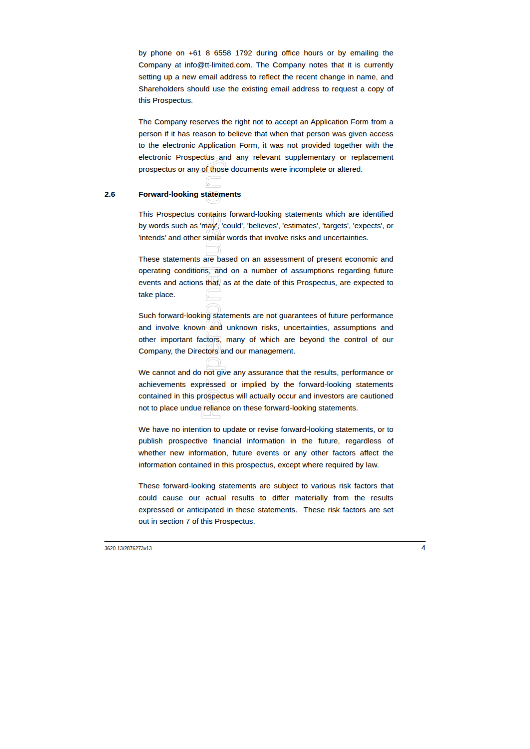For personal use only
by phone on +61 8 6558 1792 during office hours or by emailing the Company at info@tt-limited.com. The Company notes that it is currently setting up a new email address to reflect the recent change in name, and Shareholders should use the existing email address to request a copy of this Prospectus.
The Company reserves the right not to accept an Application Form from a person if it has reason to believe that when that person was given access to the electronic Application Form, it was not provided together with the electronic Prospectus and any relevant supplementary or replacement prospectus or any of those documents were incomplete or altered.
2.6 Forward-looking statements
This Prospectus contains forward-looking statements which are identified by words such as 'may', 'could', 'believes', 'estimates', 'targets', 'expects', or 'intends' and other similar words that involve risks and uncertainties.
These statements are based on an assessment of present economic and operating conditions, and on a number of assumptions regarding future events and actions that, as at the date of this Prospectus, are expected to take place.
Such forward-looking statements are not guarantees of future performance and involve known and unknown risks, uncertainties, assumptions and other important factors, many of which are beyond the control of our Company, the Directors and our management.
We cannot and do not give any assurance that the results, performance or achievements expressed or implied by the forward-looking statements contained in this prospectus will actually occur and investors are cautioned not to place undue reliance on these forward-looking statements.
We have no intention to update or revise forward-looking statements, or to publish prospective financial information in the future, regardless of whether new information, future events or any other factors affect the information contained in this prospectus, except where required by law.
These forward-looking statements are subject to various risk factors that could cause our actual results to differ materially from the results expressed or anticipated in these statements. These risk factors are set out in section 7 of this Prospectus.
3620-13/2876273v13 4